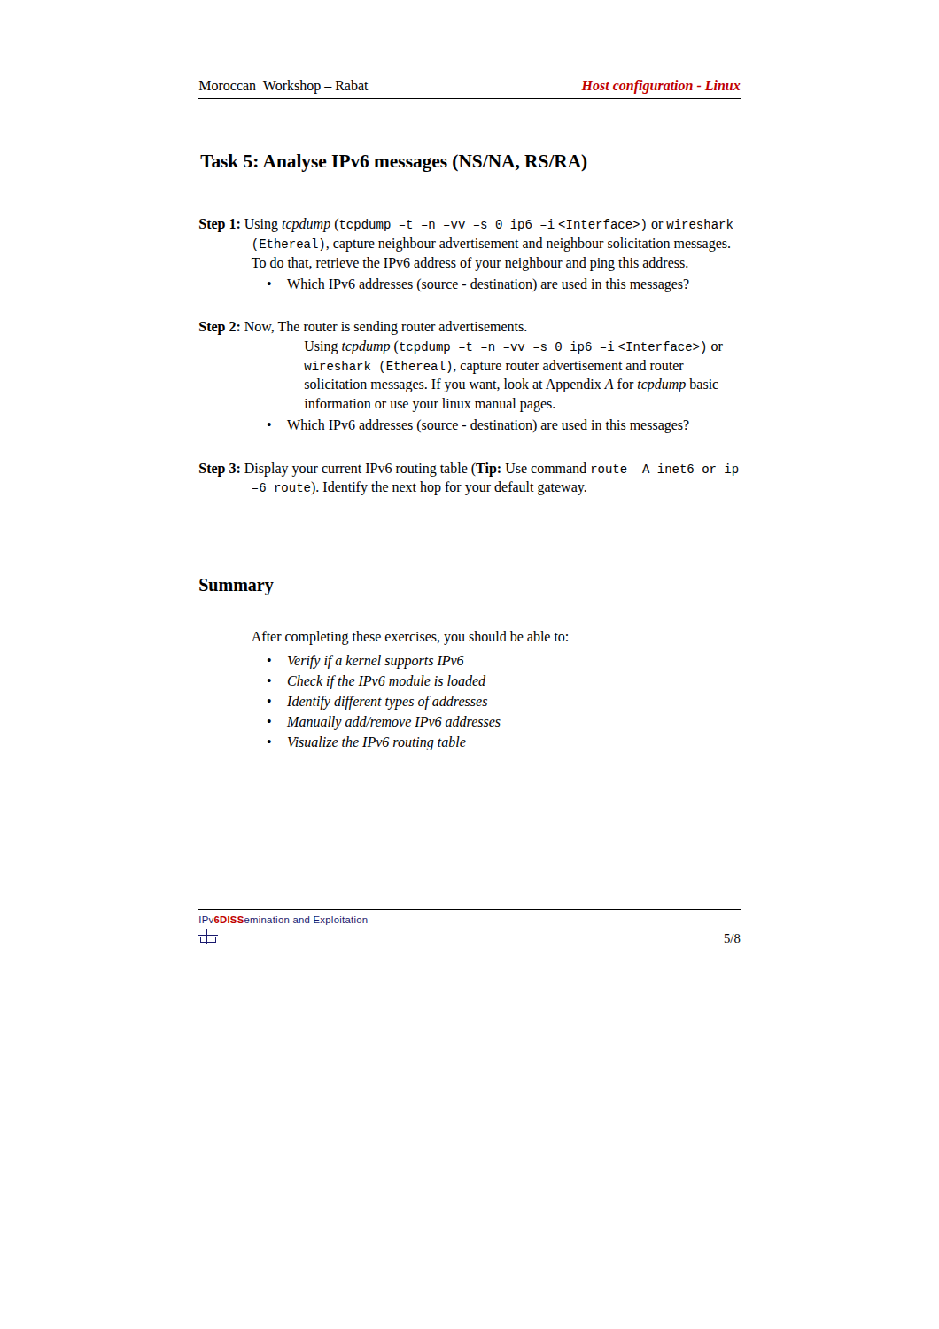Moroccan Workshop – Rabat
Host configuration - Linux
Task 5: Analyse IPv6 messages (NS/NA, RS/RA)
Step 1: Using tcpdump (tcpdump –t –n –vv –s 0 ip6 –i <Interface>) or wireshark (Ethereal), capture neighbour advertisement and neighbour solicitation messages. To do that, retrieve the IPv6 address of your neighbour and ping this address.
Which IPv6 addresses (source - destination) are used in this messages?
Step 2: Now, The router is sending router advertisements.
Using tcpdump (tcpdump –t –n –vv –s 0 ip6 –i <Interface>) or wireshark (Ethereal), capture router advertisement and router solicitation messages. If you want, look at Appendix A for tcpdump basic information or use your linux manual pages.
Which IPv6 addresses (source - destination) are used in this messages?
Step 3: Display your current IPv6 routing table (Tip: Use command route –A inet6 or ip –6 route). Identify the next hop for your default gateway.
Summary
After completing these exercises, you should be able to:
Verify if a kernel supports IPv6
Check if the IPv6 module is loaded
Identify different types of addresses
Manually add/remove IPv6 addresses
Visualize the IPv6 routing table
IPv6 DISSemination and Exploitation
5/8